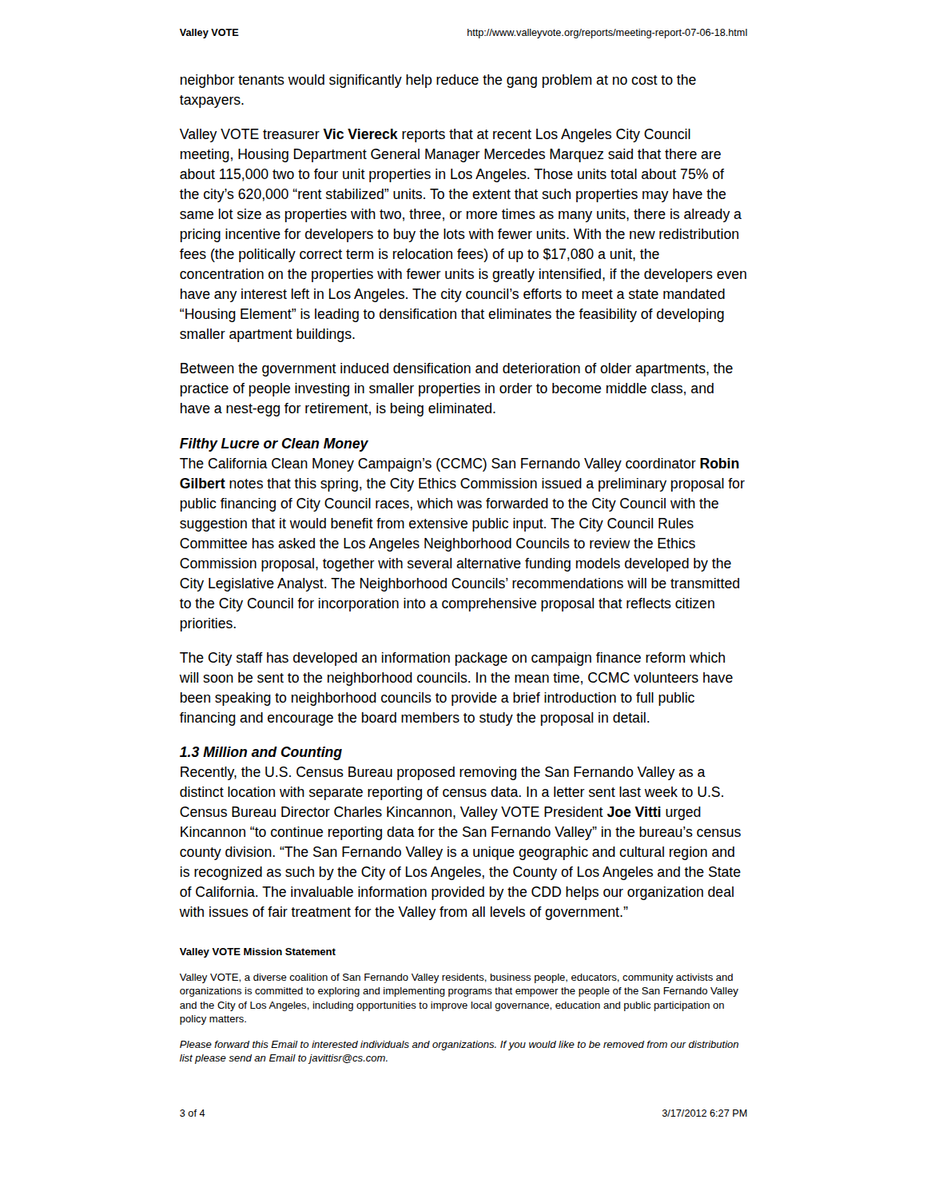Valley VOTE http://www.valleyvote.org/reports/meeting-report-07-06-18.html
neighbor tenants would significantly help reduce the gang problem at no cost to the taxpayers.
Valley VOTE treasurer Vic Viereck reports that at recent Los Angeles City Council meeting, Housing Department General Manager Mercedes Marquez said that there are about 115,000 two to four unit properties in Los Angeles. Those units total about 75% of the city’s 620,000 “rent stabilized” units. To the extent that such properties may have the same lot size as properties with two, three, or more times as many units, there is already a pricing incentive for developers to buy the lots with fewer units. With the new redistribution fees (the politically correct term is relocation fees) of up to $17,080 a unit, the concentration on the properties with fewer units is greatly intensified, if the developers even have any interest left in Los Angeles. The city council’s efforts to meet a state mandated “Housing Element” is leading to densification that eliminates the feasibility of developing smaller apartment buildings.
Between the government induced densification and deterioration of older apartments, the practice of people investing in smaller properties in order to become middle class, and have a nest-egg for retirement, is being eliminated.
Filthy Lucre or Clean Money
The California Clean Money Campaign’s (CCMC) San Fernando Valley coordinator Robin Gilbert notes that this spring, the City Ethics Commission issued a preliminary proposal for public financing of City Council races, which was forwarded to the City Council with the suggestion that it would benefit from extensive public input. The City Council Rules Committee has asked the Los Angeles Neighborhood Councils to review the Ethics Commission proposal, together with several alternative funding models developed by the City Legislative Analyst. The Neighborhood Councils’ recommendations will be transmitted to the City Council for incorporation into a comprehensive proposal that reflects citizen priorities.
The City staff has developed an information package on campaign finance reform which will soon be sent to the neighborhood councils. In the mean time, CCMC volunteers have been speaking to neighborhood councils to provide a brief introduction to full public financing and encourage the board members to study the proposal in detail.
1.3 Million and Counting
Recently, the U.S. Census Bureau proposed removing the San Fernando Valley as a distinct location with separate reporting of census data. In a letter sent last week to U.S. Census Bureau Director Charles Kincannon, Valley VOTE President Joe Vitti urged Kincannon “to continue reporting data for the San Fernando Valley” in the bureau’s census county division. “The San Fernando Valley is a unique geographic and cultural region and is recognized as such by the City of Los Angeles, the County of Los Angeles and the State of California. The invaluable information provided by the CDD helps our organization deal with issues of fair treatment for the Valley from all levels of government.”
Valley VOTE Mission Statement
Valley VOTE, a diverse coalition of San Fernando Valley residents, business people, educators, community activists and organizations is committed to exploring and implementing programs that empower the people of the San Fernando Valley and the City of Los Angeles, including opportunities to improve local governance, education and public participation on policy matters.
Please forward this Email to interested individuals and organizations. If you would like to be removed from our distribution list please send an Email to javittisr@cs.com.
3 of 4 3/17/2012 6:27 PM